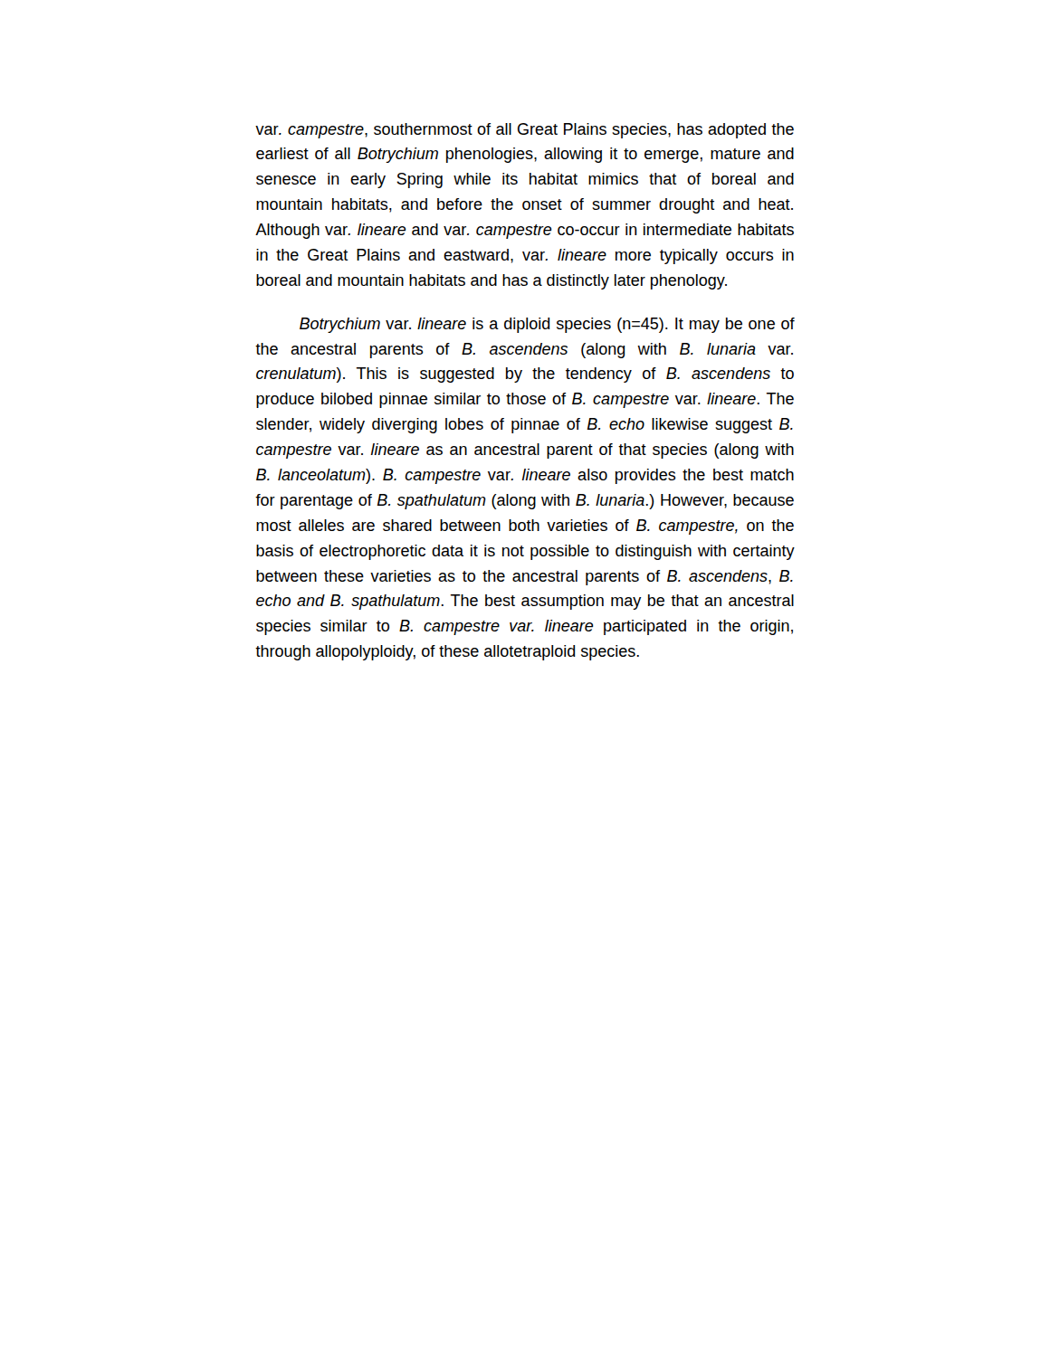var. campestre, southernmost of all Great Plains species, has adopted the earliest of all Botrychium phenologies, allowing it to emerge, mature and senesce in early Spring while its habitat mimics that of boreal and mountain habitats, and before the onset of summer drought and heat. Although var. lineare and var. campestre co-occur in intermediate habitats in the Great Plains and eastward, var. lineare more typically occurs in boreal and mountain habitats and has a distinctly later phenology.
Botrychium var. lineare is a diploid species (n=45). It may be one of the ancestral parents of B. ascendens (along with B. lunaria var. crenulatum). This is suggested by the tendency of B. ascendens to produce bilobed pinnae similar to those of B. campestre var. lineare. The slender, widely diverging lobes of pinnae of B. echo likewise suggest B. campestre var. lineare as an ancestral parent of that species (along with B. lanceolatum). B. campestre var. lineare also provides the best match for parentage of B. spathulatum (along with B. lunaria.) However, because most alleles are shared between both varieties of B. campestre, on the basis of electrophoretic data it is not possible to distinguish with certainty between these varieties as to the ancestral parents of B. ascendens, B. echo and B. spathulatum. The best assumption may be that an ancestral species similar to B. campestre var. lineare participated in the origin, through allopolyploidy, of these allotetraploid species.